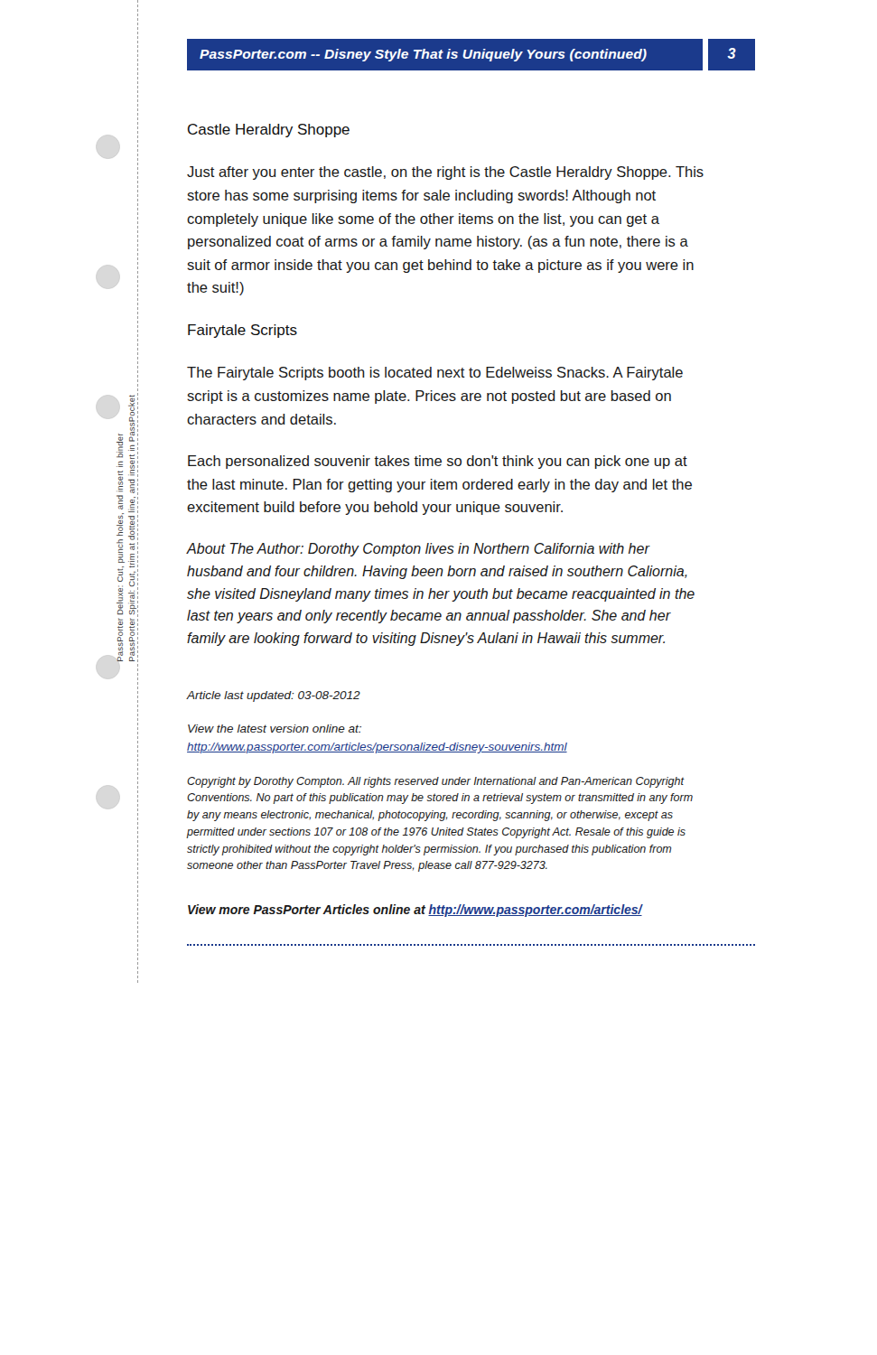PassPorter Deluxe: Cut, punch holes, and insert in binder PassPorter Spiral: Cut, trim at dotted line, and insert in PassPocket
PassPorter.com -- Disney Style That is Uniquely Yours (continued)
3
Castle Heraldry Shoppe
Just after you enter the castle, on the right is the Castle Heraldry Shoppe. This store has some surprising items for sale including swords! Although not completely unique like some of the other items on the list, you can get a personalized coat of arms or a family name history. (as a fun note, there is a suit of armor inside that you can get behind to take a picture as if you were in the suit!)
Fairytale Scripts
The Fairytale Scripts booth is located next to Edelweiss Snacks. A Fairytale script is a customizes name plate. Prices are not posted but are based on characters and details.
Each personalized souvenir takes time so don't think you can pick one up at the last minute. Plan for getting your item ordered early in the day and let the excitement build before you behold your unique souvenir.
About The Author: Dorothy Compton lives in Northern California with her husband and four children. Having been born and raised in southern Caliornia, she visited Disneyland many times in her youth but became reacquainted in the last ten years and only recently became an annual passholder. She and her family are looking forward to visiting Disney's Aulani in Hawaii this summer.
Article last updated: 03-08-2012
View the latest version online at:
http://www.passporter.com/articles/personalized-disney-souvenirs.html
Copyright by Dorothy Compton. All rights reserved under International and Pan-American Copyright Conventions. No part of this publication may be stored in a retrieval system or transmitted in any form by any means electronic, mechanical, photocopying, recording, scanning, or otherwise, except as permitted under sections 107 or 108 of the 1976 United States Copyright Act. Resale of this guide is strictly prohibited without the copyright holder's permission. If you purchased this publication from someone other than PassPorter Travel Press, please call 877-929-3273.
View more PassPorter Articles online at http://www.passporter.com/articles/